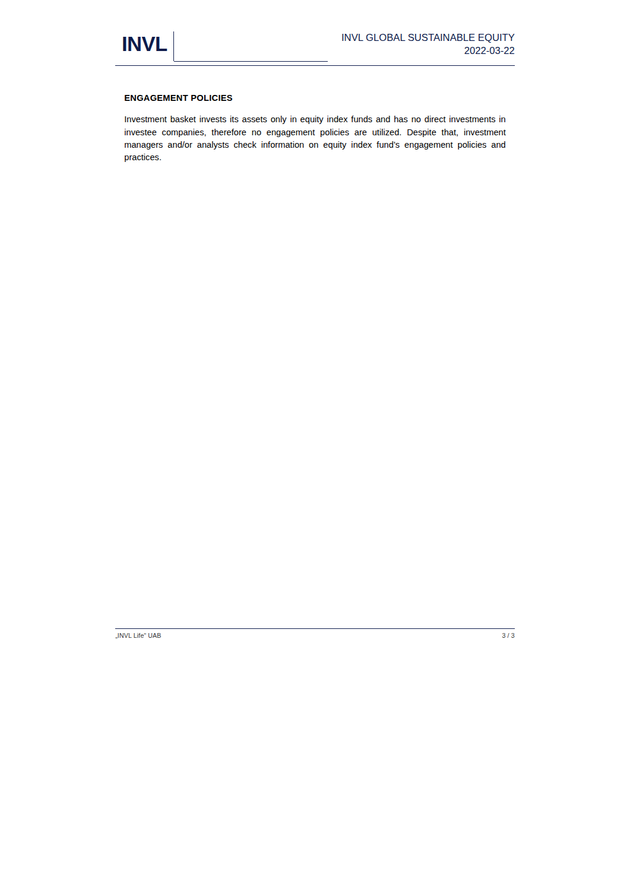INVL
INVL GLOBAL SUSTAINABLE EQUITY
2022-03-22
ENGAGEMENT POLICIES
Investment basket invests its assets only in equity index funds and has no direct investments in investee companies, therefore no engagement policies are utilized. Despite that, investment managers and/or analysts check information on equity index fund’s engagement policies and practices.
„INVL Life“ UAB 3 / 3